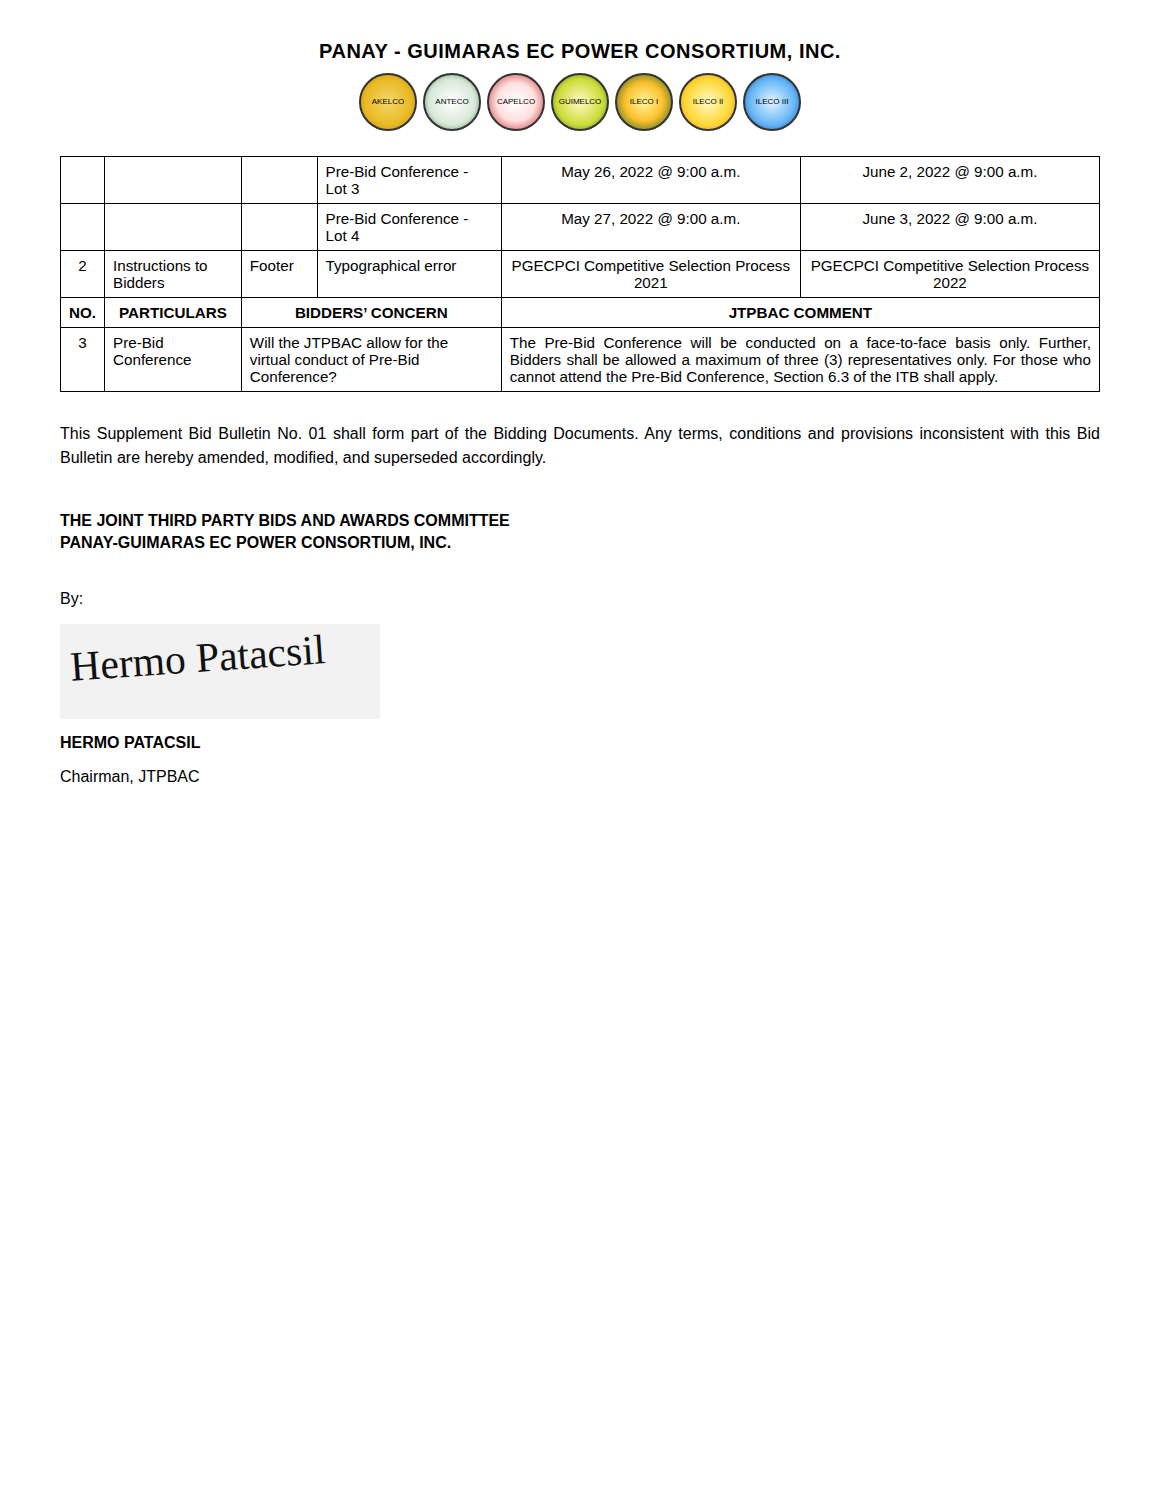PANAY - GUIMARAS EC POWER CONSORTIUM, INC.
AKELCO
ANTECO
CAPELCO
GUIMELCO
ILECO I
ILECO II
ILECO III
| | | | Pre-Bid Conference - Lot 3 | May 26, 2022 @ 9:00 a.m. | June 2, 2022 @ 9:00 a.m. |
| | | | Pre-Bid Conference - Lot 4 | May 27, 2022 @ 9:00 a.m. | June 3, 2022 @ 9:00 a.m. |
| 2 | Instructions to Bidders | Footer | Typographical error | PGECPCI Competitive Selection Process 2021 | PGECPCI Competitive Selection Process 2022 |
| NO. | PARTICULARS | BIDDERS’ CONCERN | JTPBAC COMMENT |
| 3 | Pre-Bid Conference | Will the JTPBAC allow for the virtual conduct of Pre-Bid Conference? | The Pre-Bid Conference will be conducted on a face-to-face basis only. Further, Bidders shall be allowed a maximum of three (3) representatives only. For those who cannot attend the Pre-Bid Conference, Section 6.3 of the ITB shall apply. |
This Supplement Bid Bulletin No. 01 shall form part of the Bidding Documents. Any terms, conditions and provisions inconsistent with this Bid Bulletin are hereby amended, modified, and superseded accordingly.
THE JOINT THIRD PARTY BIDS AND AWARDS COMMITTEE
PANAY-GUIMARAS EC POWER CONSORTIUM, INC.
By:
Hermo Patacsil
HERMO PATACSIL
Chairman, JTPBAC